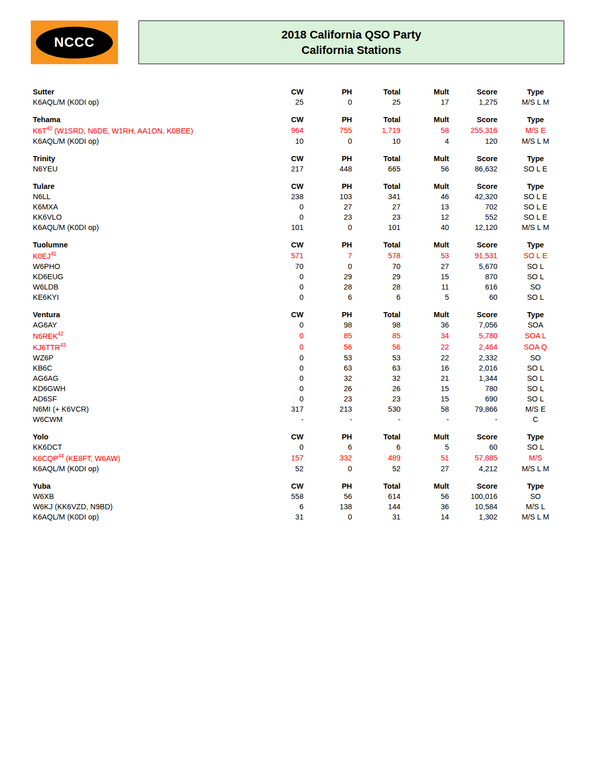NCCC
2018 California QSO Party
California Stations
| Sutter | CW | PH | Total | Mult | Score | Type |
| K6AQL/M (K0DI op) | 25 | 0 | 25 | 17 | 1,275 | M/S L M |
| Tehama | CW | PH | Total | Mult | Score | Type |
| K6T 40 (W1SRD, N6DE, W1RH, AA1ON, K0BEE) | 964 | 755 | 1,719 | 58 | 255,316 | M/S E |
| K6AQL/M (K0DI op) | 10 | 0 | 10 | 4 | 120 | M/S L M |
| Trinity | CW | PH | Total | Mult | Score | Type |
| N6YEU | 217 | 448 | 665 | 56 | 86,632 | SO L E |
| Tulare | CW | PH | Total | Mult | Score | Type |
| N6LL | 238 | 103 | 341 | 46 | 42,320 | SO L E |
| K6MXA | 0 | 27 | 27 | 13 | 702 | SO L E |
| KK6VLO | 0 | 23 | 23 | 12 | 552 | SO L E |
| K6AQL/M (K0DI op) | 101 | 0 | 101 | 40 | 12,120 | M/S L M |
| Tuolumne | CW | PH | Total | Mult | Score | Type |
| K0EJ 41 | 571 | 7 | 578 | 53 | 91,531 | SO L E |
| W6PHO | 70 | 0 | 70 | 27 | 5,670 | SO L |
| KD6EUG | 0 | 29 | 29 | 15 | 870 | SO L |
| W6LDB | 0 | 28 | 28 | 11 | 616 | SO |
| KE6KYI | 0 | 6 | 6 | 5 | 60 | SO L |
| Ventura | CW | PH | Total | Mult | Score | Type |
| AG6AY | 0 | 98 | 98 | 36 | 7,056 | SOA |
| N6REK 42 | 0 | 85 | 85 | 34 | 5,780 | SOA L |
| KJ6TTR 43 | 0 | 56 | 56 | 22 | 2,464 | SOA Q |
| WZ6P | 0 | 53 | 53 | 22 | 2,332 | SO |
| KB6C | 0 | 63 | 63 | 16 | 2,016 | SO L |
| AG6AG | 0 | 32 | 32 | 21 | 1,344 | SO L |
| KD6GWH | 0 | 26 | 26 | 15 | 780 | SO L |
| AD6SF | 0 | 23 | 23 | 15 | 690 | SO L |
| N6MI (+ K6VCR) | 317 | 213 | 530 | 58 | 79,866 | M/S E |
| W6CWM | - | - | - | - | - | C |
| Yolo | CW | PH | Total | Mult | Score | Type |
| KK6DCT | 0 | 6 | 6 | 5 | 60 | SO L |
| K6CQP 44 (KE8FT, W6AW) | 157 | 332 | 489 | 51 | 57,885 | M/S |
| K6AQL/M (K0DI op) | 52 | 0 | 52 | 27 | 4,212 | M/S L M |
| Yuba | CW | PH | Total | Mult | Score | Type |
| W6XB | 558 | 56 | 614 | 56 | 100,016 | SO |
| W6KJ (KK6VZD, N9BD) | 6 | 138 | 144 | 36 | 10,584 | M/S L |
| K6AQL/M (K0DI op) | 31 | 0 | 31 | 14 | 1,302 | M/S L M |